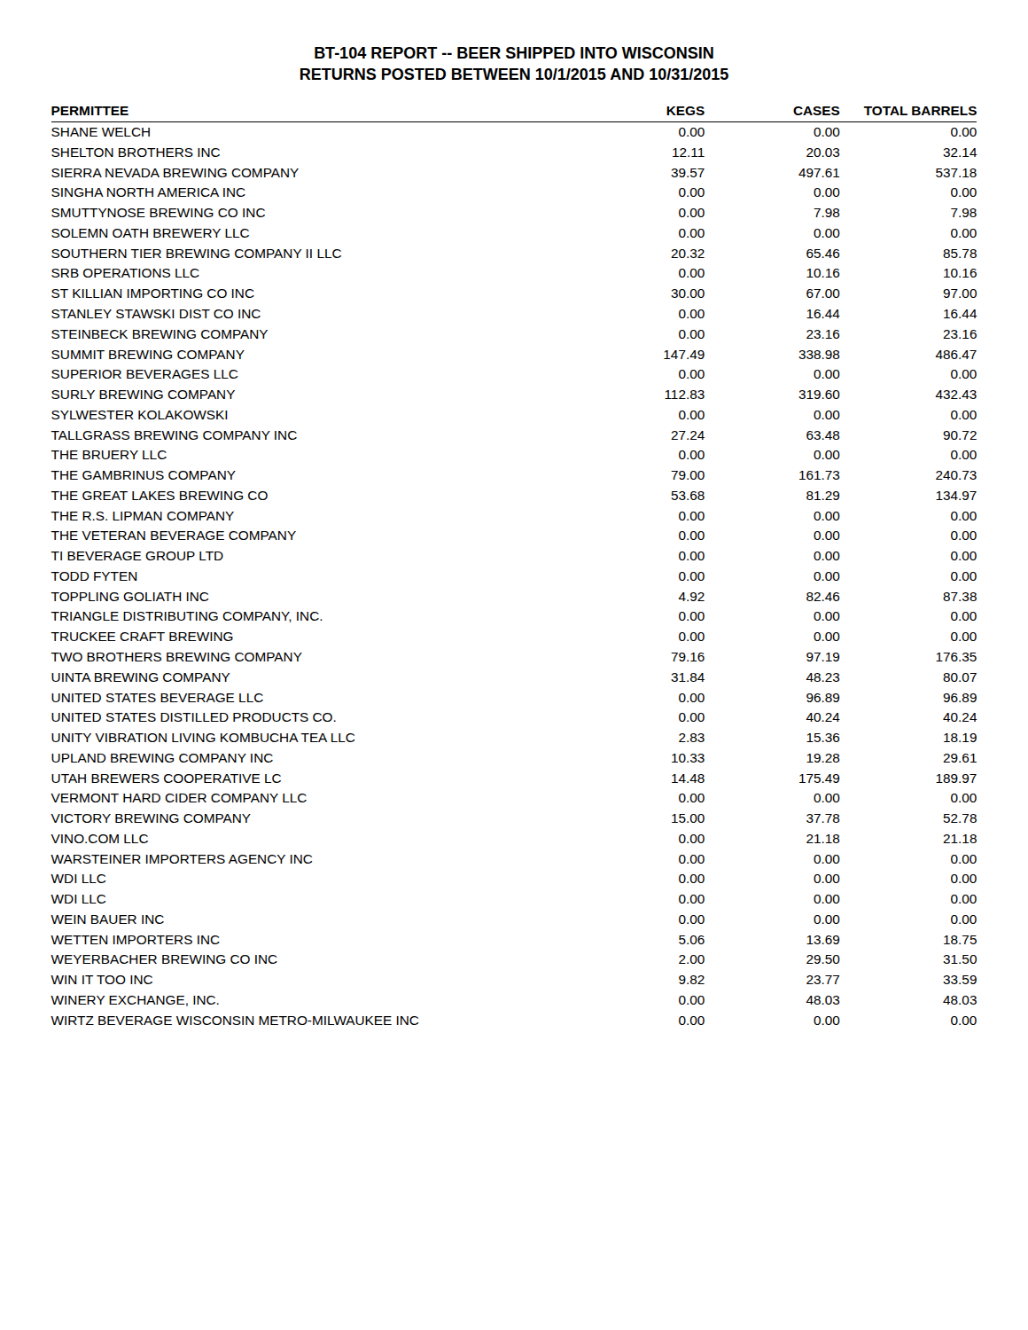BT-104 REPORT -- BEER SHIPPED INTO WISCONSIN
RETURNS POSTED BETWEEN 10/1/2015 AND 10/31/2015
| PERMITTEE | KEGS | CASES | TOTAL BARRELS |
| --- | --- | --- | --- |
| SHANE WELCH | 0.00 | 0.00 | 0.00 |
| SHELTON BROTHERS INC | 12.11 | 20.03 | 32.14 |
| SIERRA NEVADA BREWING COMPANY | 39.57 | 497.61 | 537.18 |
| SINGHA NORTH AMERICA INC | 0.00 | 0.00 | 0.00 |
| SMUTTYNOSE BREWING CO INC | 0.00 | 7.98 | 7.98 |
| SOLEMN OATH BREWERY LLC | 0.00 | 0.00 | 0.00 |
| SOUTHERN TIER BREWING COMPANY II LLC | 20.32 | 65.46 | 85.78 |
| SRB OPERATIONS LLC | 0.00 | 10.16 | 10.16 |
| ST KILLIAN IMPORTING CO INC | 30.00 | 67.00 | 97.00 |
| STANLEY STAWSKI DIST CO INC | 0.00 | 16.44 | 16.44 |
| STEINBECK BREWING COMPANY | 0.00 | 23.16 | 23.16 |
| SUMMIT BREWING COMPANY | 147.49 | 338.98 | 486.47 |
| SUPERIOR BEVERAGES LLC | 0.00 | 0.00 | 0.00 |
| SURLY BREWING COMPANY | 112.83 | 319.60 | 432.43 |
| SYLWESTER KOLAKOWSKI | 0.00 | 0.00 | 0.00 |
| TALLGRASS BREWING COMPANY INC | 27.24 | 63.48 | 90.72 |
| THE BRUERY LLC | 0.00 | 0.00 | 0.00 |
| THE GAMBRINUS COMPANY | 79.00 | 161.73 | 240.73 |
| THE GREAT LAKES BREWING CO | 53.68 | 81.29 | 134.97 |
| THE R.S. LIPMAN COMPANY | 0.00 | 0.00 | 0.00 |
| THE VETERAN BEVERAGE COMPANY | 0.00 | 0.00 | 0.00 |
| TI BEVERAGE GROUP LTD | 0.00 | 0.00 | 0.00 |
| TODD FYTEN | 0.00 | 0.00 | 0.00 |
| TOPPLING GOLIATH INC | 4.92 | 82.46 | 87.38 |
| TRIANGLE DISTRIBUTING COMPANY, INC. | 0.00 | 0.00 | 0.00 |
| TRUCKEE CRAFT BREWING | 0.00 | 0.00 | 0.00 |
| TWO BROTHERS BREWING COMPANY | 79.16 | 97.19 | 176.35 |
| UINTA BREWING COMPANY | 31.84 | 48.23 | 80.07 |
| UNITED STATES BEVERAGE LLC | 0.00 | 96.89 | 96.89 |
| UNITED STATES DISTILLED PRODUCTS CO. | 0.00 | 40.24 | 40.24 |
| UNITY VIBRATION LIVING KOMBUCHA TEA LLC | 2.83 | 15.36 | 18.19 |
| UPLAND BREWING COMPANY INC | 10.33 | 19.28 | 29.61 |
| UTAH BREWERS COOPERATIVE LC | 14.48 | 175.49 | 189.97 |
| VERMONT HARD CIDER COMPANY LLC | 0.00 | 0.00 | 0.00 |
| VICTORY BREWING COMPANY | 15.00 | 37.78 | 52.78 |
| VINO.COM LLC | 0.00 | 21.18 | 21.18 |
| WARSTEINER IMPORTERS AGENCY INC | 0.00 | 0.00 | 0.00 |
| WDI LLC | 0.00 | 0.00 | 0.00 |
| WDI LLC | 0.00 | 0.00 | 0.00 |
| WEIN BAUER INC | 0.00 | 0.00 | 0.00 |
| WETTEN IMPORTERS INC | 5.06 | 13.69 | 18.75 |
| WEYERBACHER BREWING CO INC | 2.00 | 29.50 | 31.50 |
| WIN IT TOO INC | 9.82 | 23.77 | 33.59 |
| WINERY EXCHANGE, INC. | 0.00 | 48.03 | 48.03 |
| WIRTZ BEVERAGE WISCONSIN METRO-MILWAUKEE INC | 0.00 | 0.00 | 0.00 |